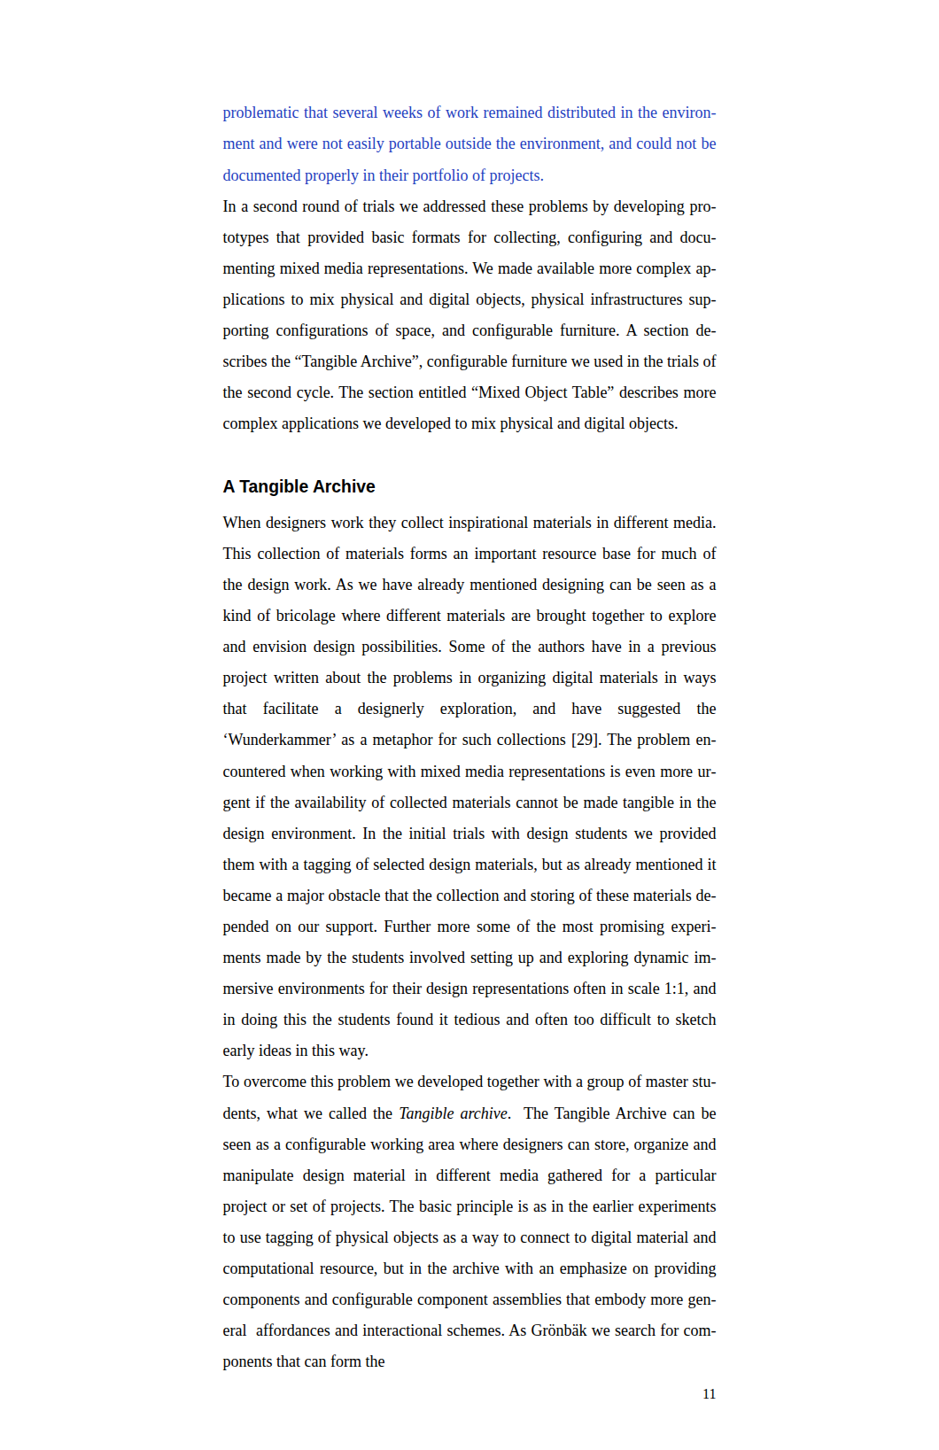problematic that several weeks of work remained distributed in the environment and were not easily portable outside the environment, and could not be documented properly in their portfolio of projects.
In a second round of trials we addressed these problems by developing prototypes that provided basic formats for collecting, configuring and documenting mixed media representations. We made available more complex applications to mix physical and digital objects, physical infrastructures supporting configurations of space, and configurable furniture. A section describes the “Tangible Archive”, configurable furniture we used in the trials of the second cycle. The section entitled “Mixed Object Table” describes more complex applications we developed to mix physical and digital objects.
A Tangible Archive
When designers work they collect inspirational materials in different media. This collection of materials forms an important resource base for much of the design work. As we have already mentioned designing can be seen as a kind of bricolage where different materials are brought together to explore and envision design possibilities. Some of the authors have in a previous project written about the problems in organizing digital materials in ways that facilitate a designerly exploration, and have suggested the ‘Wunderkammer’ as a metaphor for such collections [29]. The problem encountered when working with mixed media representations is even more urgent if the availability of collected materials cannot be made tangible in the design environment. In the initial trials with design students we provided them with a tagging of selected design materials, but as already mentioned it became a major obstacle that the collection and storing of these materials depended on our support. Further more some of the most promising experiments made by the students involved setting up and exploring dynamic immersive environments for their design representations often in scale 1:1, and in doing this the students found it tedious and often too difficult to sketch early ideas in this way.
To overcome this problem we developed together with a group of master students, what we called the Tangible archive. The Tangible Archive can be seen as a configurable working area where designers can store, organize and manipulate design material in different media gathered for a particular project or set of projects. The basic principle is as in the earlier experiments to use tagging of physical objects as a way to connect to digital material and computational resource, but in the archive with an emphasize on providing components and configurable component assemblies that embody more general affordances and interactional schemes. As Grönbäk we search for components that can form the
11